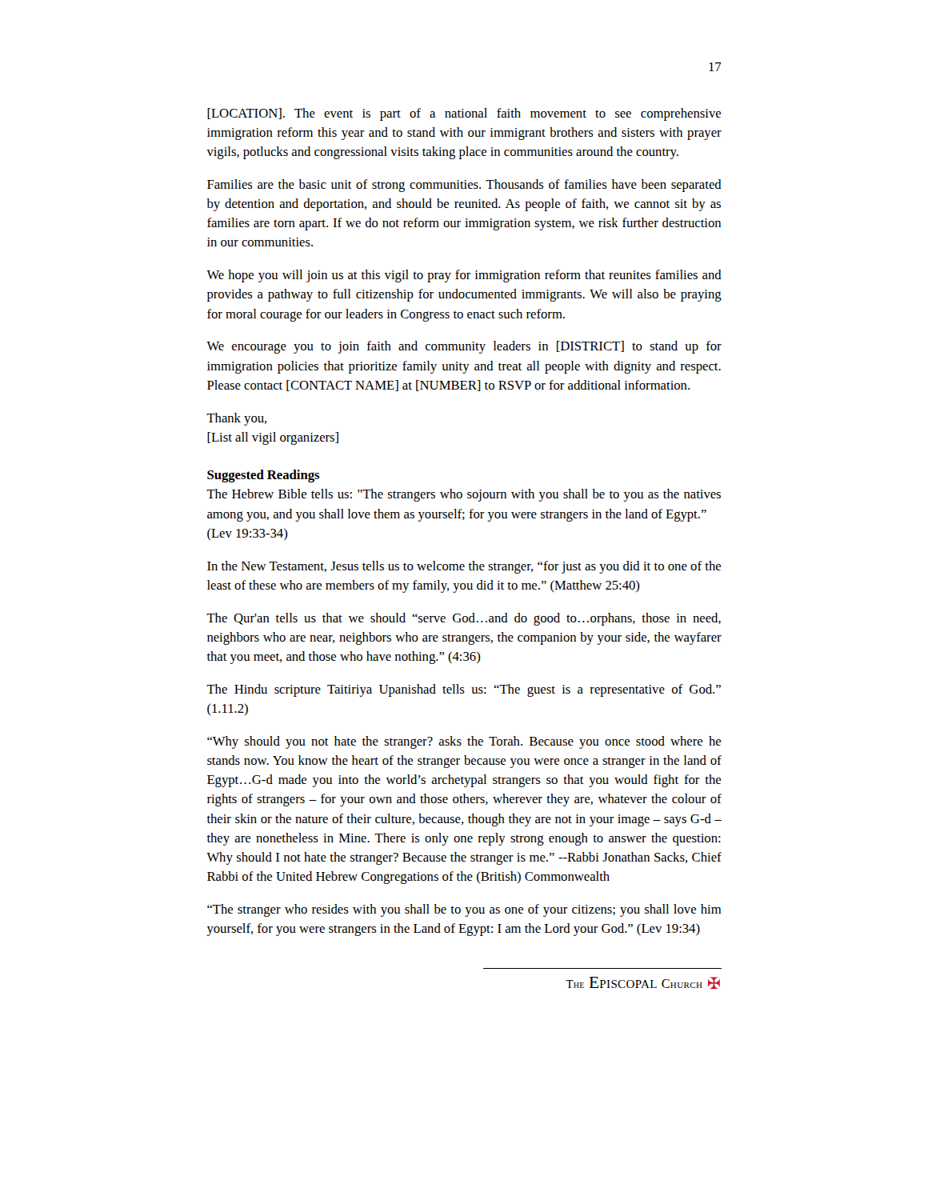17
[LOCATION]. The event is part of a national faith movement to see comprehensive immigration reform this year and to stand with our immigrant brothers and sisters with prayer vigils, potlucks and congressional visits taking place in communities around the country.
Families are the basic unit of strong communities. Thousands of families have been separated by detention and deportation, and should be reunited. As people of faith, we cannot sit by as families are torn apart. If we do not reform our immigration system, we risk further destruction in our communities.
We hope you will join us at this vigil to pray for immigration reform that reunites families and provides a pathway to full citizenship for undocumented immigrants. We will also be praying for moral courage for our leaders in Congress to enact such reform.
We encourage you to join faith and community leaders in [DISTRICT] to stand up for immigration policies that prioritize family unity and treat all people with dignity and respect. Please contact [CONTACT NAME] at [NUMBER] to RSVP or for additional information.
Thank you,
[List all vigil organizers]
Suggested Readings
The Hebrew Bible tells us: "The strangers who sojourn with you shall be to you as the natives among you, and you shall love them as yourself; for you were strangers in the land of Egypt.”
(Lev 19:33-34)
In the New Testament, Jesus tells us to welcome the stranger, “for just as you did it to one of the least of these who are members of my family, you did it to me.” (Matthew 25:40)
The Qur'an tells us that we should “serve God…and do good to…orphans, those in need, neighbors who are near, neighbors who are strangers, the companion by your side, the wayfarer that you meet, and those who have nothing.” (4:36)
The Hindu scripture Taitiriya Upanishad tells us: “The guest is a representative of God.” (1.11.2)
“Why should you not hate the stranger? asks the Torah. Because you once stood where he stands now. You know the heart of the stranger because you were once a stranger in the land of Egypt…G-d made you into the world’s archetypal strangers so that you would fight for the rights of strangers – for your own and those others, wherever they are, whatever the colour of their skin or the nature of their culture, because, though they are not in your image – says G-d – they are nonetheless in Mine. There is only one reply strong enough to answer the question: Why should I not hate the stranger? Because the stranger is me.” --Rabbi Jonathan Sacks, Chief Rabbi of the United Hebrew Congregations of the (British) Commonwealth
“The stranger who resides with you shall be to you as one of your citizens; you shall love him yourself, for you were strangers in the Land of Egypt: I am the Lord your God.” (Lev 19:34)
The Episcopal Church✠